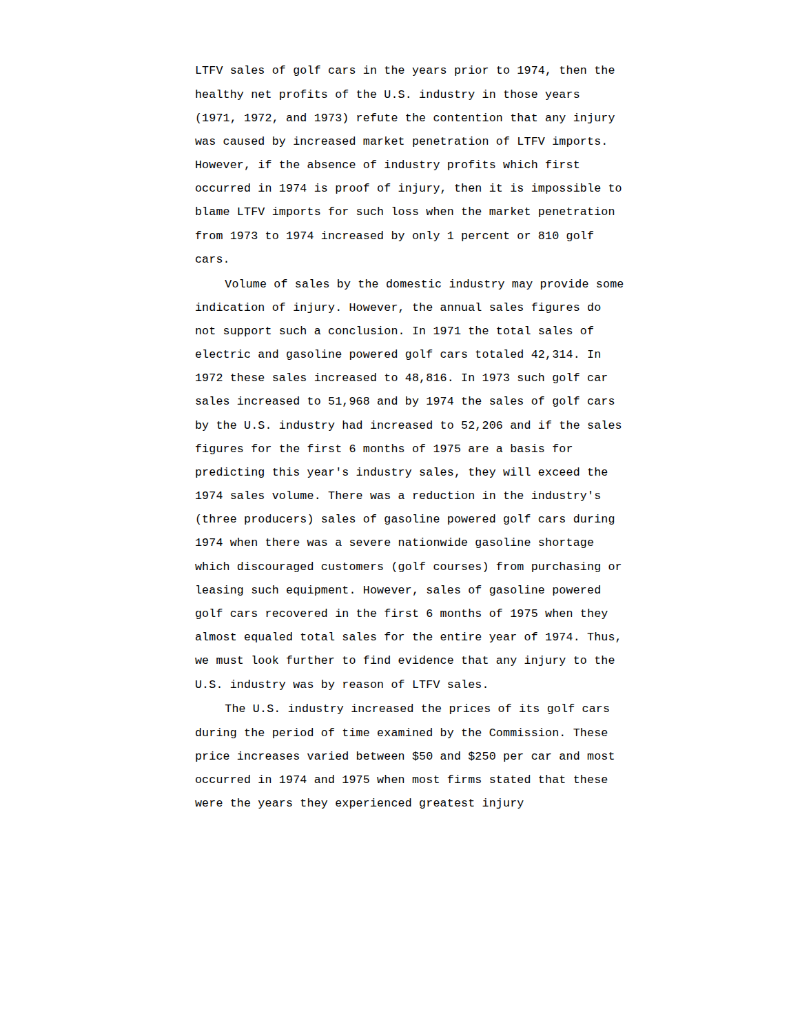LTFV sales of golf cars in the years prior to 1974, then the healthy net profits of the U.S. industry in those years (1971, 1972, and 1973) refute the contention that any injury was caused by increased market penetration of LTFV imports. However, if the absence of industry profits which first occurred in 1974 is proof of injury, then it is impossible to blame LTFV imports for such loss when the market penetration from 1973 to 1974 increased by only 1 percent or 810 golf cars.
Volume of sales by the domestic industry may provide some indication of injury. However, the annual sales figures do not support such a conclusion. In 1971 the total sales of electric and gasoline powered golf cars totaled 42,314. In 1972 these sales increased to 48,816. In 1973 such golf car sales increased to 51,968 and by 1974 the sales of golf cars by the U.S. industry had increased to 52,206 and if the sales figures for the first 6 months of 1975 are a basis for predicting this year's industry sales, they will exceed the 1974 sales volume. There was a reduction in the industry's (three producers) sales of gasoline powered golf cars during 1974 when there was a severe nationwide gasoline shortage which discouraged customers (golf courses) from purchasing or leasing such equipment. However, sales of gasoline powered golf cars recovered in the first 6 months of 1975 when they almost equaled total sales for the entire year of 1974. Thus, we must look further to find evidence that any injury to the U.S. industry was by reason of LTFV sales.
The U.S. industry increased the prices of its golf cars during the period of time examined by the Commission. These price increases varied between $50 and $250 per car and most occurred in 1974 and 1975 when most firms stated that these were the years they experienced greatest injury